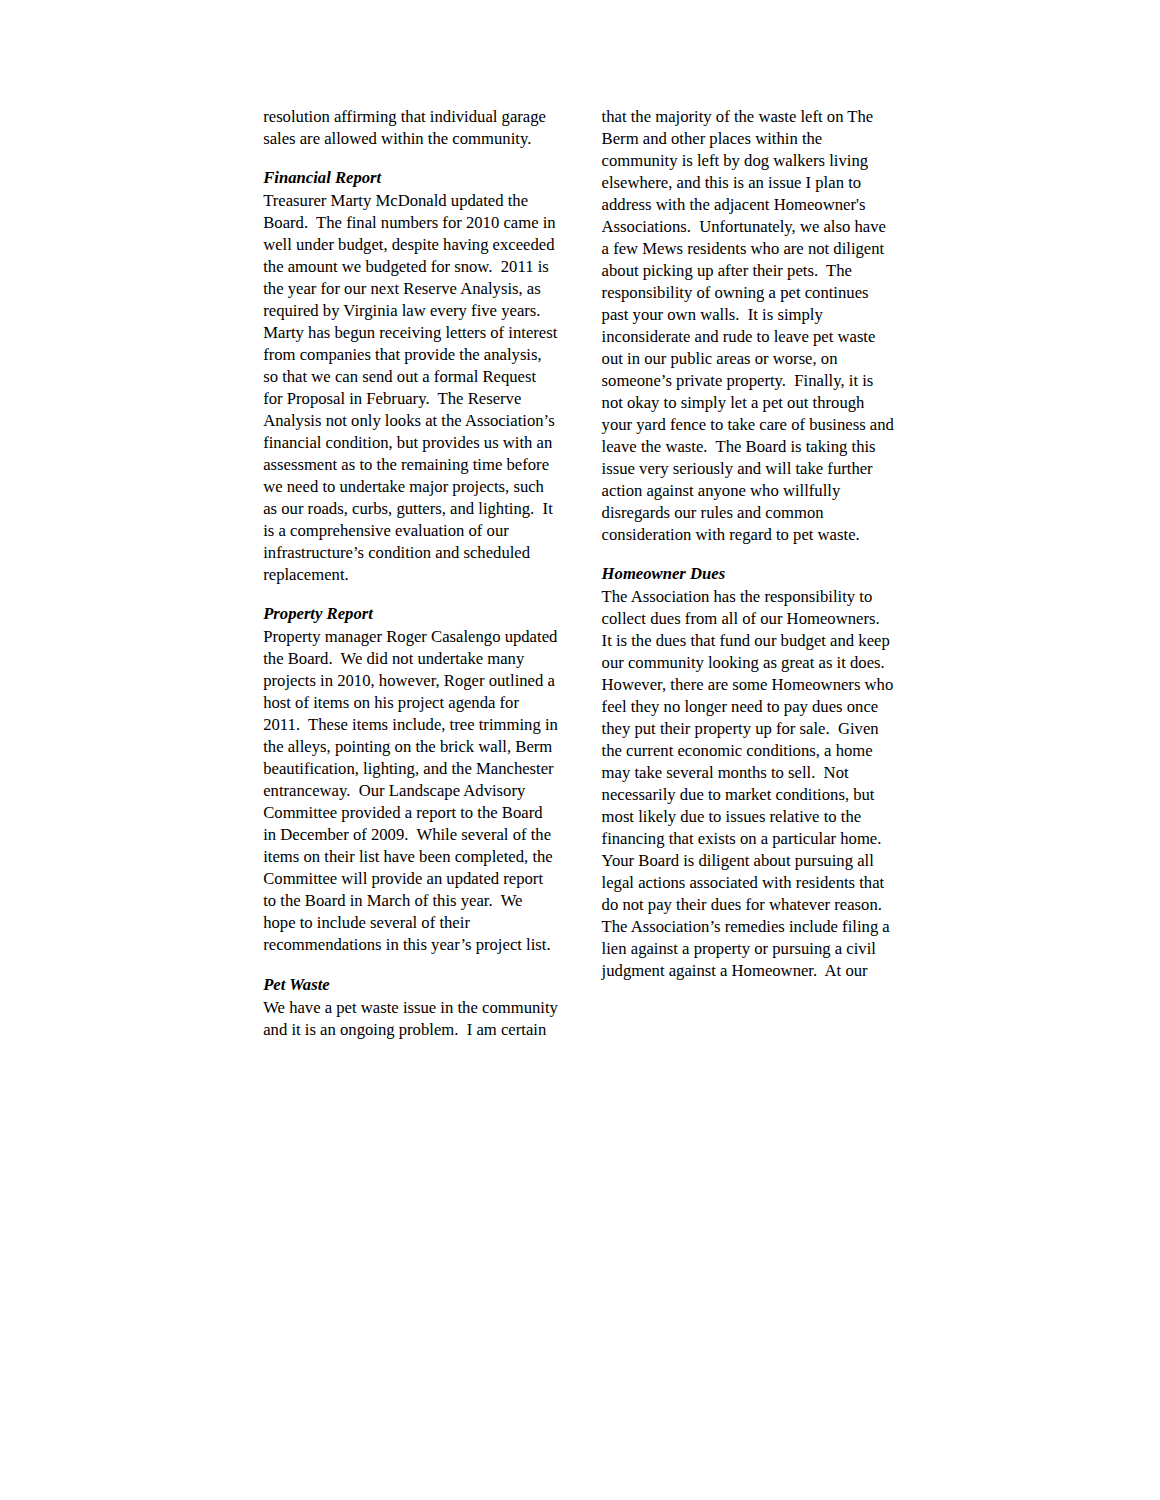resolution affirming that individual garage sales are allowed within the community.
Financial Report
Treasurer Marty McDonald updated the Board. The final numbers for 2010 came in well under budget, despite having exceeded the amount we budgeted for snow. 2011 is the year for our next Reserve Analysis, as required by Virginia law every five years. Marty has begun receiving letters of interest from companies that provide the analysis, so that we can send out a formal Request for Proposal in February. The Reserve Analysis not only looks at the Association’s financial condition, but provides us with an assessment as to the remaining time before we need to undertake major projects, such as our roads, curbs, gutters, and lighting. It is a comprehensive evaluation of our infrastructure’s condition and scheduled replacement.
Property Report
Property manager Roger Casalengo updated the Board. We did not undertake many projects in 2010, however, Roger outlined a host of items on his project agenda for 2011. These items include, tree trimming in the alleys, pointing on the brick wall, Berm beautification, lighting, and the Manchester entranceway. Our Landscape Advisory Committee provided a report to the Board in December of 2009. While several of the items on their list have been completed, the Committee will provide an updated report to the Board in March of this year. We hope to include several of their recommendations in this year’s project list.
Pet Waste
We have a pet waste issue in the community and it is an ongoing problem. I am certain that the majority of the waste left on The Berm and other places within the community is left by dog walkers living elsewhere, and this is an issue I plan to address with the adjacent Homeowner's Associations. Unfortunately, we also have a few Mews residents who are not diligent about picking up after their pets. The responsibility of owning a pet continues past your own walls. It is simply inconsiderate and rude to leave pet waste out in our public areas or worse, on someone’s private property. Finally, it is not okay to simply let a pet out through your yard fence to take care of business and leave the waste. The Board is taking this issue very seriously and will take further action against anyone who willfully disregards our rules and common consideration with regard to pet waste.
Homeowner Dues
The Association has the responsibility to collect dues from all of our Homeowners. It is the dues that fund our budget and keep our community looking as great as it does. However, there are some Homeowners who feel they no longer need to pay dues once they put their property up for sale. Given the current economic conditions, a home may take several months to sell. Not necessarily due to market conditions, but most likely due to issues relative to the financing that exists on a particular home. Your Board is diligent about pursuing all legal actions associated with residents that do not pay their dues for whatever reason. The Association’s remedies include filing a lien against a property or pursuing a civil judgment against a Homeowner. At our